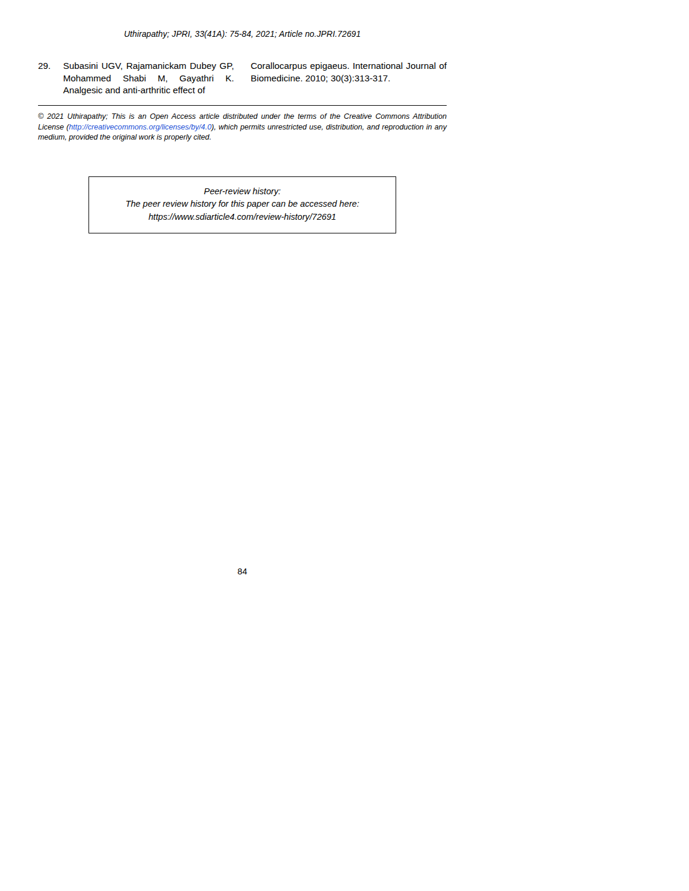Uthirapathy; JPRI, 33(41A): 75-84, 2021; Article no.JPRI.72691
29. Subasini UGV, Rajamanickam Dubey GP, Mohammed Shabi M, Gayathri K. Analgesic and anti-arthritic effect of
Corallocarpus epigaeus. International Journal of Biomedicine. 2010; 30(3):313-317.
© 2021 Uthirapathy; This is an Open Access article distributed under the terms of the Creative Commons Attribution License (http://creativecommons.org/licenses/by/4.0), which permits unrestricted use, distribution, and reproduction in any medium, provided the original work is properly cited.
Peer-review history: The peer review history for this paper can be accessed here: https://www.sdiarticle4.com/review-history/72691
84